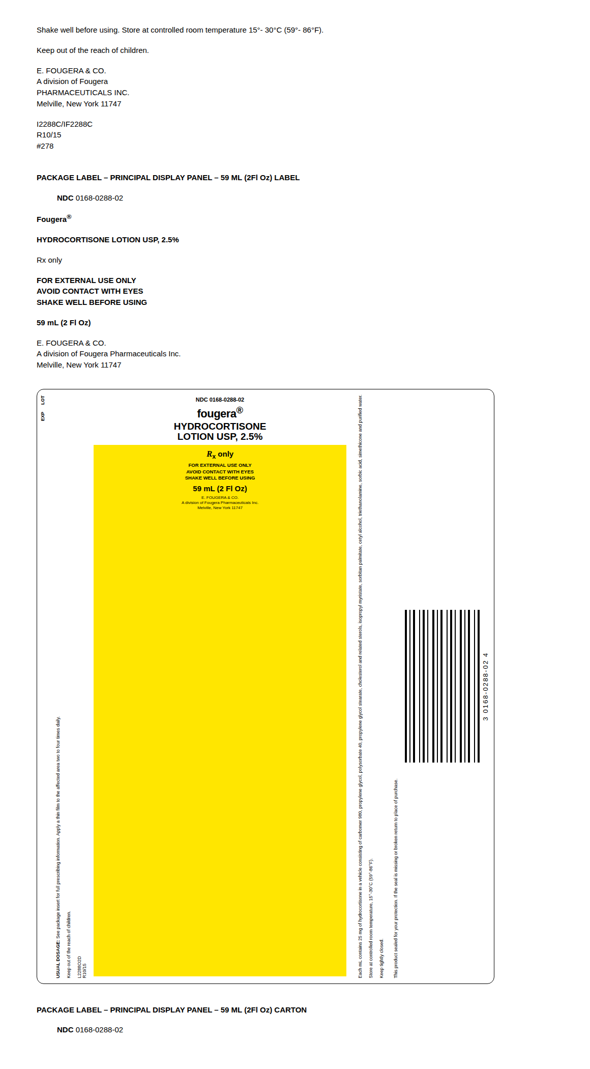Shake well before using. Store at controlled room temperature 15°- 30°C (59°- 86°F).
Keep out of the reach of children.
E. FOUGERA & CO.
A division of Fougera
PHARMACEUTICALS INC.
Melville, New York 11747
I2288C/IF2288C
R10/15
#278
PACKAGE LABEL – PRINCIPAL DISPLAY PANEL – 59 ML (2Fl Oz) LABEL
NDC 0168-0288-02
Fougera®
HYDROCORTISONE LOTION USP, 2.5%
Rx only
FOR EXTERNAL USE ONLY
AVOID CONTACT WITH EYES
SHAKE WELL BEFORE USING
59 mL (2 Fl Oz)
E. FOUGERA & CO.
A division of Fougera Pharmaceuticals Inc.
Melville, New York 11747
LOT EXP
USUAL DOSAGE: See package insert for full prescribing information. Apply a thin film to the affected area two to four times daily. Keep out of the reach of children. L2288O2D R10/15
NDC 0168-0288-02
fougera®
HYDROCORTISONE
LOTION USP, 2.5%
Rx only
FOR EXTERNAL USE ONLY
AVOID CONTACT WITH EYES
SHAKE WELL BEFORE USING
59 mL (2 Fl Oz)
E. FOUGERA & CO.
A division of Fougera Pharmaceuticals Inc.
Melville, New York 11747
Each mL contains 25 mg of hydrocortisone in a vehicle consisting of carbomer 980, propylene glycol, polysorbate 40, propylene glycol stearate, cholesterol and related sterols, isopropyl myristate, sorbitan palmitate, cetyl alcohol, triethanolamine, sorbic acid, simethicone and purified water. Store at controlled room temperature, 15°-30°C (59°-86°F). Keep tightly closed.
This product sealed for your protection. If the seal is missing or broken return to place of purchase.
3 0168-0288-02 4
PACKAGE LABEL – PRINCIPAL DISPLAY PANEL – 59 ML (2Fl Oz) CARTON
NDC 0168-0288-02